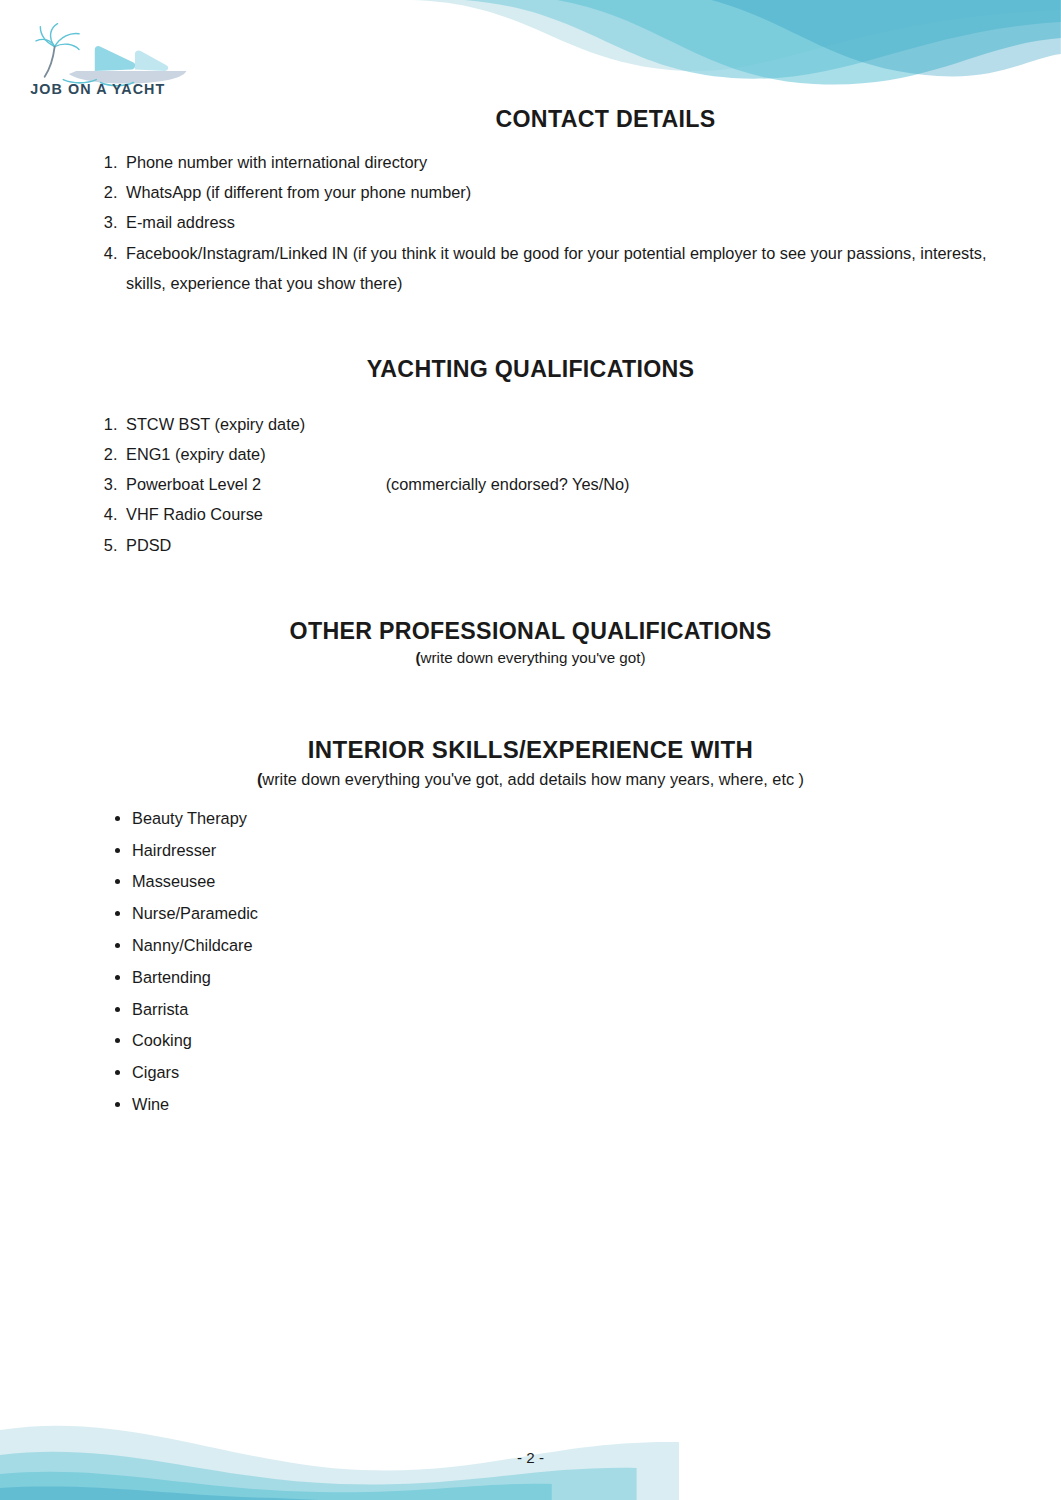JOB ON A YACHT
CONTACT DETAILS
Phone number with international directory
WhatsApp (if different from your phone number)
E-mail address
Facebook/Instagram/Linked IN (if you think it would be good for your potential employer to see your passions, interests, skills, experience that you show there)
YACHTING QUALIFICATIONS
STCW BST (expiry date)
ENG1 (expiry date)
Powerboat Level 2 (commercially endorsed? Yes/No)
VHF Radio Course
PDSD
OTHER PROFESSIONAL QUALIFICATIONS
(write down everything you've got)
INTERIOR SKILLS/EXPERIENCE WITH
(write down everything you've got, add details how many years, where, etc )
Beauty Therapy
Hairdresser
Masseusee
Nurse/Paramedic
Nanny/Childcare
Bartending
Barrista
Cooking
Cigars
Wine
- 2 -